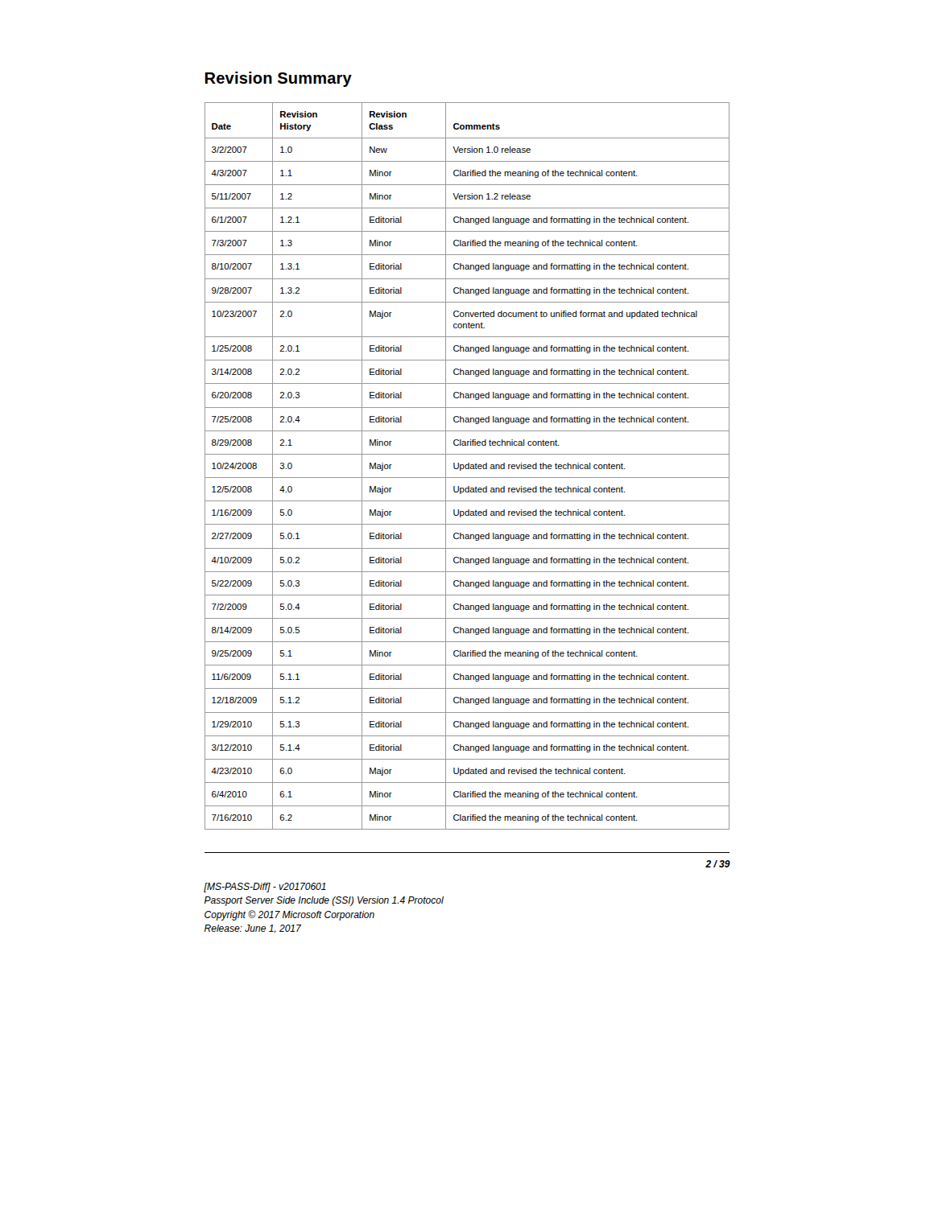Revision Summary
| Date | Revision History | Revision Class | Comments |
| --- | --- | --- | --- |
| 3/2/2007 | 1.0 | New | Version 1.0 release |
| 4/3/2007 | 1.1 | Minor | Clarified the meaning of the technical content. |
| 5/11/2007 | 1.2 | Minor | Version 1.2 release |
| 6/1/2007 | 1.2.1 | Editorial | Changed language and formatting in the technical content. |
| 7/3/2007 | 1.3 | Minor | Clarified the meaning of the technical content. |
| 8/10/2007 | 1.3.1 | Editorial | Changed language and formatting in the technical content. |
| 9/28/2007 | 1.3.2 | Editorial | Changed language and formatting in the technical content. |
| 10/23/2007 | 2.0 | Major | Converted document to unified format and updated technical content. |
| 1/25/2008 | 2.0.1 | Editorial | Changed language and formatting in the technical content. |
| 3/14/2008 | 2.0.2 | Editorial | Changed language and formatting in the technical content. |
| 6/20/2008 | 2.0.3 | Editorial | Changed language and formatting in the technical content. |
| 7/25/2008 | 2.0.4 | Editorial | Changed language and formatting in the technical content. |
| 8/29/2008 | 2.1 | Minor | Clarified technical content. |
| 10/24/2008 | 3.0 | Major | Updated and revised the technical content. |
| 12/5/2008 | 4.0 | Major | Updated and revised the technical content. |
| 1/16/2009 | 5.0 | Major | Updated and revised the technical content. |
| 2/27/2009 | 5.0.1 | Editorial | Changed language and formatting in the technical content. |
| 4/10/2009 | 5.0.2 | Editorial | Changed language and formatting in the technical content. |
| 5/22/2009 | 5.0.3 | Editorial | Changed language and formatting in the technical content. |
| 7/2/2009 | 5.0.4 | Editorial | Changed language and formatting in the technical content. |
| 8/14/2009 | 5.0.5 | Editorial | Changed language and formatting in the technical content. |
| 9/25/2009 | 5.1 | Minor | Clarified the meaning of the technical content. |
| 11/6/2009 | 5.1.1 | Editorial | Changed language and formatting in the technical content. |
| 12/18/2009 | 5.1.2 | Editorial | Changed language and formatting in the technical content. |
| 1/29/2010 | 5.1.3 | Editorial | Changed language and formatting in the technical content. |
| 3/12/2010 | 5.1.4 | Editorial | Changed language and formatting in the technical content. |
| 4/23/2010 | 6.0 | Major | Updated and revised the technical content. |
| 6/4/2010 | 6.1 | Minor | Clarified the meaning of the technical content. |
| 7/16/2010 | 6.2 | Minor | Clarified the meaning of the technical content. |
2 / 39
[MS-PASS-Diff] - v20170601
Passport Server Side Include (SSI) Version 1.4 Protocol
Copyright © 2017 Microsoft Corporation
Release: June 1, 2017